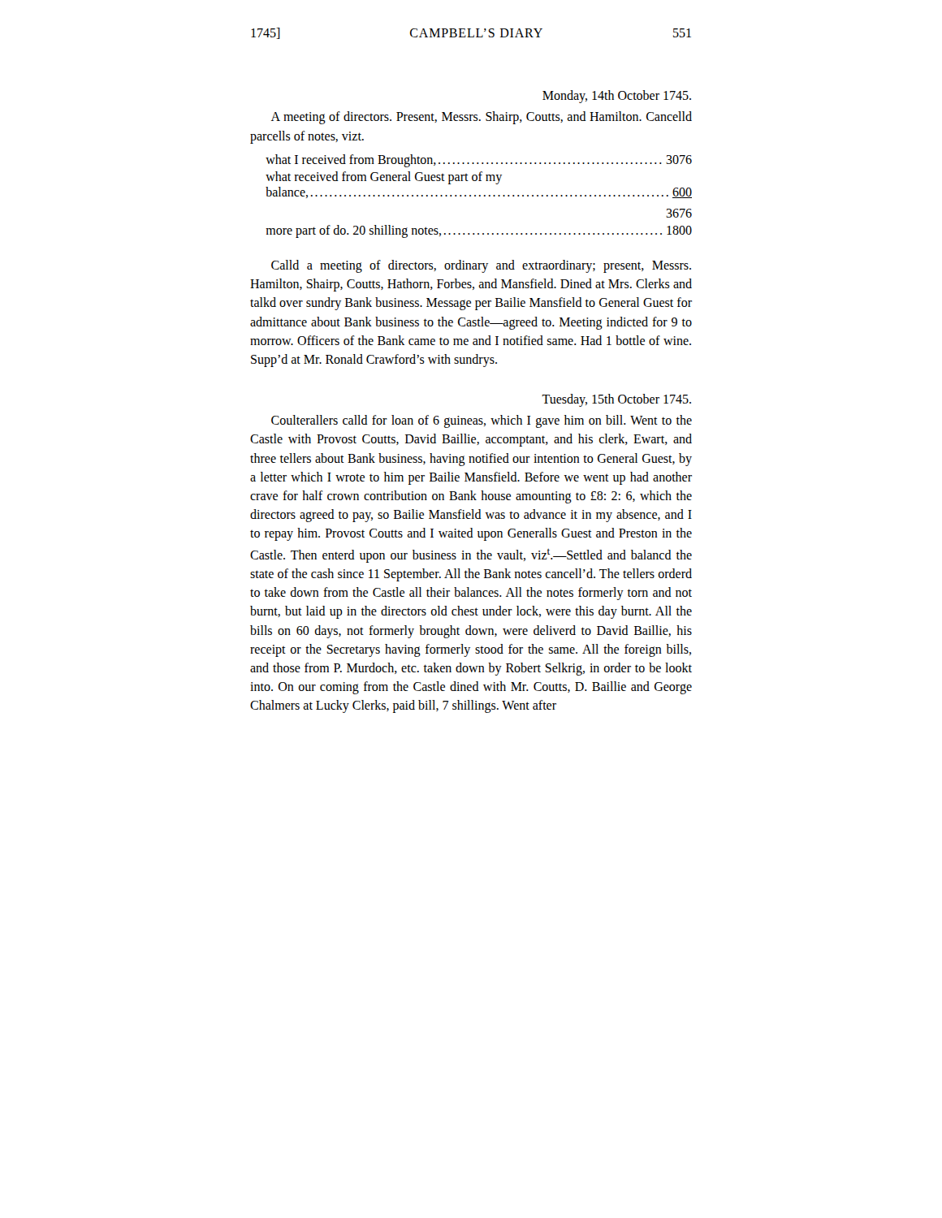1745] CAMPBELL’S DIARY 551
Monday, 14th October 1745.
A meeting of directors. Present, Messrs. Shairp, Coutts, and Hamilton. Cancelld parcells of notes, vizt.
what I received from Broughton, .................................................................................................. 3076
what received from General Guest part of my
balance, .................................................................................................. 600
3676
more part of do. 20 shilling notes, .................................................................................................. 1800
Calld a meeting of directors, ordinary and extraordinary; present, Messrs. Hamilton, Shairp, Coutts, Hathorn, Forbes, and Mansfield. Dined at Mrs. Clerks and talkd over sundry Bank business. Message per Bailie Mansfield to General Guest for admittance about Bank business to the Castle—agreed to. Meeting indicted for 9 to morrow. Officers of the Bank came to me and I notified same. Had 1 bottle of wine. Supp’d at Mr. Ronald Crawford’s with sundrys.
Tuesday, 15th October 1745.
Coulterallers calld for loan of 6 guineas, which I gave him on bill. Went to the Castle with Provost Coutts, David Baillie, accomptant, and his clerk, Ewart, and three tellers about Bank business, having notified our intention to General Guest, by a letter which I wrote to him per Bailie Mansfield. Before we went up had another crave for half crown contribution on Bank house amounting to £8: 2: 6, which the directors agreed to pay, so Bailie Mansfield was to advance it in my absence, and I to repay him. Provost Coutts and I waited upon Generalls Guest and Preston in the Castle. Then enterd upon our business in the vault, vizt.—Settled and balancd the state of the cash since 11 September. All the Bank notes cancell’d. The tellers orderd to take down from the Castle all their balances. All the notes formerly torn and not burnt, but laid up in the directors old chest under lock, were this day burnt. All the bills on 60 days, not formerly brought down, were deliverd to David Baillie, his receipt or the Secretarys having formerly stood for the same. All the foreign bills, and those from P. Murdoch, etc. taken down by Robert Selkrig, in order to be lookt into. On our coming from the Castle dined with Mr. Coutts, D. Baillie and George Chalmers at Lucky Clerks, paid bill, 7 shillings. Went after